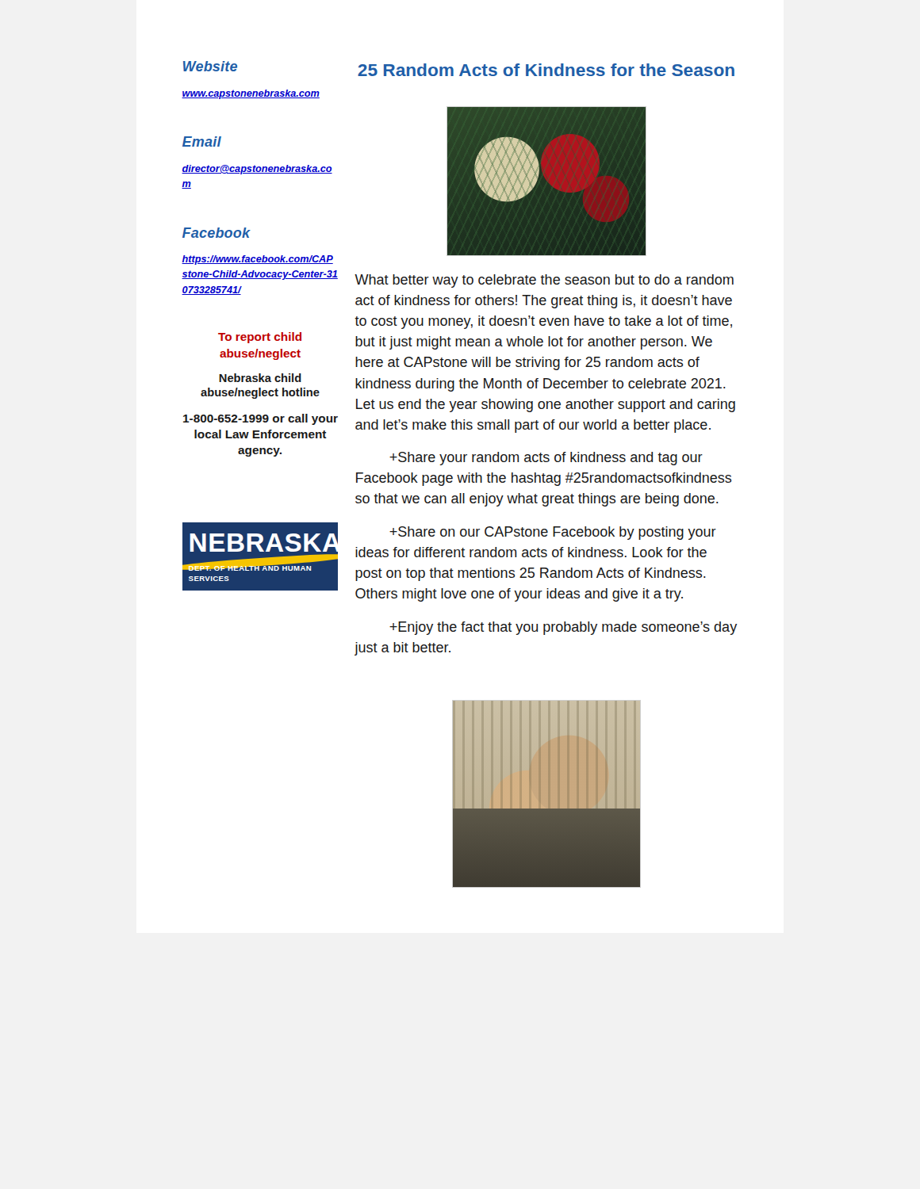Website
www.capstonenebraska.com
Email
director@capstonenebraska.com
Facebook
https://www.facebook.com/CAPstone-Child-Advocacy-Center-310733285741/
To report child abuse/neglect
Nebraska child abuse/neglect hotline
1-800-652-1999 or call your local Law Enforcement agency.
NEBRASKA
DEPT. OF HEALTH AND HUMAN SERVICES
25 Random Acts of Kindness for the Season
What better way to celebrate the season but to do a random act of kindness for others! The great thing is, it doesn’t have to cost you money, it doesn’t even have to take a lot of time, but it just might mean a whole lot for another person. We here at CAPstone will be striving for 25 random acts of kindness during the Month of December to celebrate 2021. Let us end the year showing one another support and caring and let’s make this small part of our world a better place.
+Share your random acts of kindness and tag our Facebook page with the hashtag #25randomactsofkindness so that we can all enjoy what great things are being done.
+Share on our CAPstone Facebook by posting your ideas for different random acts of kindness. Look for the post on top that mentions 25 Random Acts of Kindness. Others might love one of your ideas and give it a try.
+Enjoy the fact that you probably made someone’s day just a bit better.